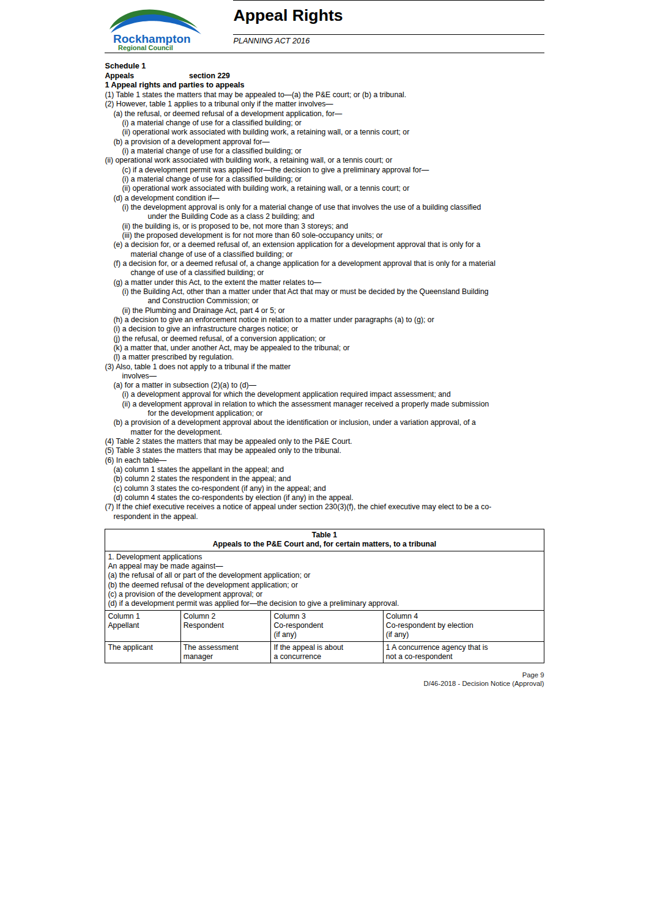Rockhampton Regional Council
Appeal Rights
PLANNING ACT 2016
Schedule 1
Appeals section 229
1 Appeal rights and parties to appeals
(1) Table 1 states the matters that may be appealed to—(a) the P&E court; or (b) a tribunal.
(2) However, table 1 applies to a tribunal only if the matter involves—
(a) the refusal, or deemed refusal of a development application, for—
(i) a material change of use for a classified building; or
(ii) operational work associated with building work, a retaining wall, or a tennis court; or
(b) a provision of a development approval for—
(i) a material change of use for a classified building; or
(ii) operational work associated with building work, a retaining wall, or a tennis court; or
(c) if a development permit was applied for—the decision to give a preliminary approval for—
(i) a material change of use for a classified building; or
(ii) operational work associated with building work, a retaining wall, or a tennis court; or
(d) a development condition if—
(i) the development approval is only for a material change of use that involves the use of a building classified
under the Building Code as a class 2 building; and
(ii) the building is, or is proposed to be, not more than 3 storeys; and
(iii) the proposed development is for not more than 60 sole-occupancy units; or
(e) a decision for, or a deemed refusal of, an extension application for a development approval that is only for a
material change of use of a classified building; or
(f) a decision for, or a deemed refusal of, a change application for a development approval that is only for a material
change of use of a classified building; or
(g) a matter under this Act, to the extent the matter relates to—
(i) the Building Act, other than a matter under that Act that may or must be decided by the Queensland Building
and Construction Commission; or
(ii) the Plumbing and Drainage Act, part 4 or 5; or
(h) a decision to give an enforcement notice in relation to a matter under paragraphs (a) to (g); or
(i) a decision to give an infrastructure charges notice; or
(j) the refusal, or deemed refusal, of a conversion application; or
(k) a matter that, under another Act, may be appealed to the tribunal; or
(l) a matter prescribed by regulation.
(3) Also, table 1 does not apply to a tribunal if the matter
involves—
(a) for a matter in subsection (2)(a) to (d)—
(i) a development approval for which the development application required impact assessment; and
(ii) a development approval in relation to which the assessment manager received a properly made submission
for the development application; or
(b) a provision of a development approval about the identification or inclusion, under a variation approval, of a
matter for the development.
(4) Table 2 states the matters that may be appealed only to the P&E Court.
(5) Table 3 states the matters that may be appealed only to the tribunal.
(6) In each table—
(a) column 1 states the appellant in the appeal; and
(b) column 2 states the respondent in the appeal; and
(c) column 3 states the co-respondent (if any) in the appeal; and
(d) column 4 states the co-respondents by election (if any) in the appeal.
(7) If the chief executive receives a notice of appeal under section 230(3)(f), the chief executive may elect to be a co-
respondent in the appeal.
| Table 1 Appeals to the P&E Court and, for certain matters, to a tribunal |
| 1. Development applications An appeal may be made against— (a) the refusal of all or part of the development application; or (b) the deemed refusal of the development application; or (c) a provision of the development approval; or (d) if a development permit was applied for—the decision to give a preliminary approval. |
| Column 1 Appellant | Column 2 Respondent | Column 3 Co-respondent (if any) | Column 4 Co-respondent by election (if any) |
| The applicant | The assessment manager | If the appeal is about a concurrence | 1 A concurrence agency that is not a co-respondent |
Page 9
D/46-2018 - Decision Notice (Approval)